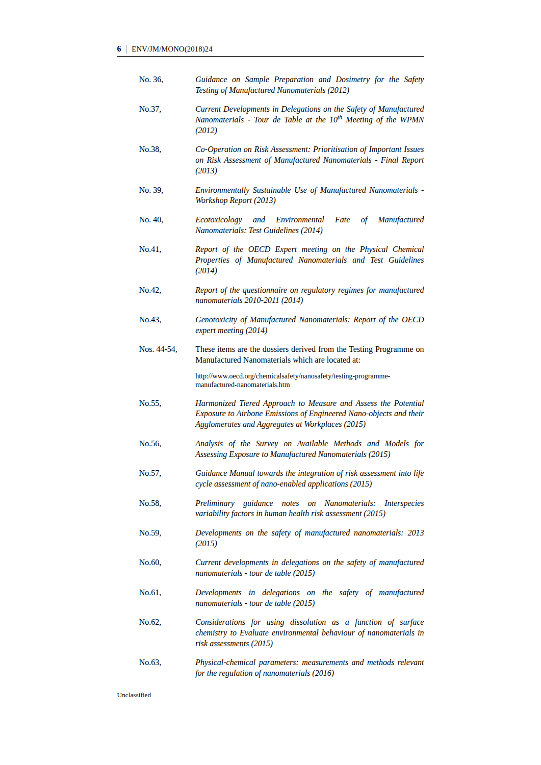6 | ENV/JM/MONO(2018)24
| No. 36, | Guidance on Sample Preparation and Dosimetry for the Safety Testing of Manufactured Nanomaterials (2012) |
| No.37, | Current Developments in Delegations on the Safety of Manufactured Nanomaterials - Tour de Table at the 10 th Meeting of the WPMN (2012) |
| No.38, | Co-Operation on Risk Assessment: Prioritisation of Important Issues on Risk Assessment of Manufactured Nanomaterials - Final Report (2013) |
| No. 39, | Environmentally Sustainable Use of Manufactured Nanomaterials - Workshop Report (2013) |
| No. 40, | Ecotoxicology and Environmental Fate of Manufactured Nanomaterials: Test Guidelines (2014) |
| No.41, | Report of the OECD Expert meeting on the Physical Chemical Properties of Manufactured Nanomaterials and Test Guidelines (2014) |
| No.42, | Report of the questionnaire on regulatory regimes for manufactured nanomaterials 2010-2011 (2014) |
| No.43, | Genotoxicity of Manufactured Nanomaterials: Report of the OECD expert meeting (2014) |
| Nos. 44-54, | These items are the dossiers derived from the Testing Programme on Manufactured Nanomaterials which are located at: http://www.oecd.org/chemicalsafety/nanosafety/testing-programme-manufactured-nanomaterials.htm |
| No.55, | Harmonized Tiered Approach to Measure and Assess the Potential Exposure to Airbone Emissions of Engineered Nano-objects and their Agglomerates and Aggregates at Workplaces (2015) |
| No.56, | Analysis of the Survey on Available Methods and Models for Assessing Exposure to Manufactured Nanomaterials (2015) |
| No.57, | Guidance Manual towards the integration of risk assessment into life cycle assessment of nano-enabled applications (2015) |
| No.58, | Preliminary guidance notes on Nanomaterials: Interspecies variability factors in human health risk assessment (2015) |
| No.59, | Developments on the safety of manufactured nanomaterials: 2013 (2015) |
| No.60, | Current developments in delegations on the safety of manufactured nanomaterials - tour de table (2015) |
| No.61, | Developments in delegations on the safety of manufactured nanomaterials - tour de table (2015) |
| No.62, | Considerations for using dissolution as a function of surface chemistry to Evaluate environmental behaviour of nanomaterials in risk assessments (2015) |
| No.63, | Physical-chemical parameters: measurements and methods relevant for the regulation of nanomaterials (2016) |
Unclassified